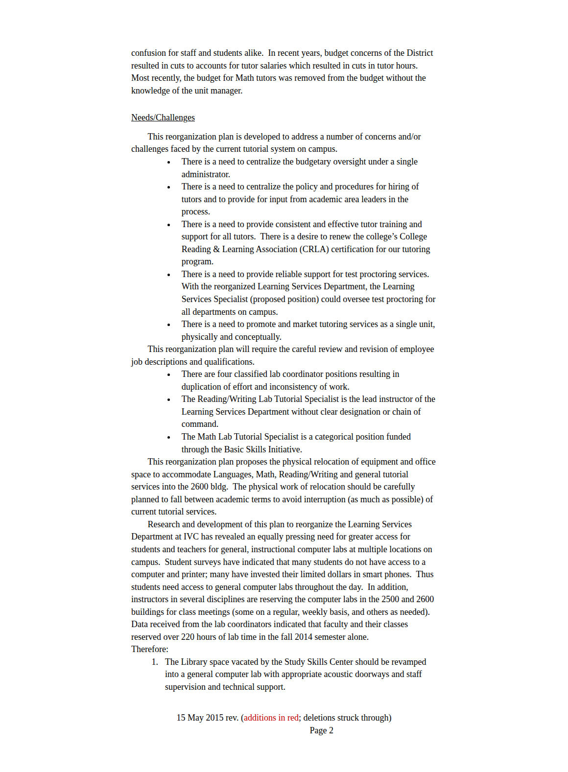confusion for staff and students alike. In recent years, budget concerns of the District resulted in cuts to accounts for tutor salaries which resulted in cuts in tutor hours. Most recently, the budget for Math tutors was removed from the budget without the knowledge of the unit manager.
Needs/Challenges
This reorganization plan is developed to address a number of concerns and/or challenges faced by the current tutorial system on campus.
There is a need to centralize the budgetary oversight under a single administrator.
There is a need to centralize the policy and procedures for hiring of tutors and to provide for input from academic area leaders in the process.
There is a need to provide consistent and effective tutor training and support for all tutors. There is a desire to renew the college’s College Reading & Learning Association (CRLA) certification for our tutoring program.
There is a need to provide reliable support for test proctoring services. With the reorganized Learning Services Department, the Learning Services Specialist (proposed position) could oversee test proctoring for all departments on campus.
There is a need to promote and market tutoring services as a single unit, physically and conceptually.
This reorganization plan will require the careful review and revision of employee job descriptions and qualifications.
There are four classified lab coordinator positions resulting in duplication of effort and inconsistency of work.
The Reading/Writing Lab Tutorial Specialist is the lead instructor of the Learning Services Department without clear designation or chain of command.
The Math Lab Tutorial Specialist is a categorical position funded through the Basic Skills Initiative.
This reorganization plan proposes the physical relocation of equipment and office space to accommodate Languages, Math, Reading/Writing and general tutorial services into the 2600 bldg. The physical work of relocation should be carefully planned to fall between academic terms to avoid interruption (as much as possible) of current tutorial services.
Research and development of this plan to reorganize the Learning Services Department at IVC has revealed an equally pressing need for greater access for students and teachers for general, instructional computer labs at multiple locations on campus. Student surveys have indicated that many students do not have access to a computer and printer; many have invested their limited dollars in smart phones. Thus students need access to general computer labs throughout the day. In addition, instructors in several disciplines are reserving the computer labs in the 2500 and 2600 buildings for class meetings (some on a regular, weekly basis, and others as needed). Data received from the lab coordinators indicated that faculty and their classes reserved over 220 hours of lab time in the fall 2014 semester alone.
Therefore:
The Library space vacated by the Study Skills Center should be revamped into a general computer lab with appropriate acoustic doorways and staff supervision and technical support.
15 May 2015 rev. (additions in red; deletions struck through)Page 2